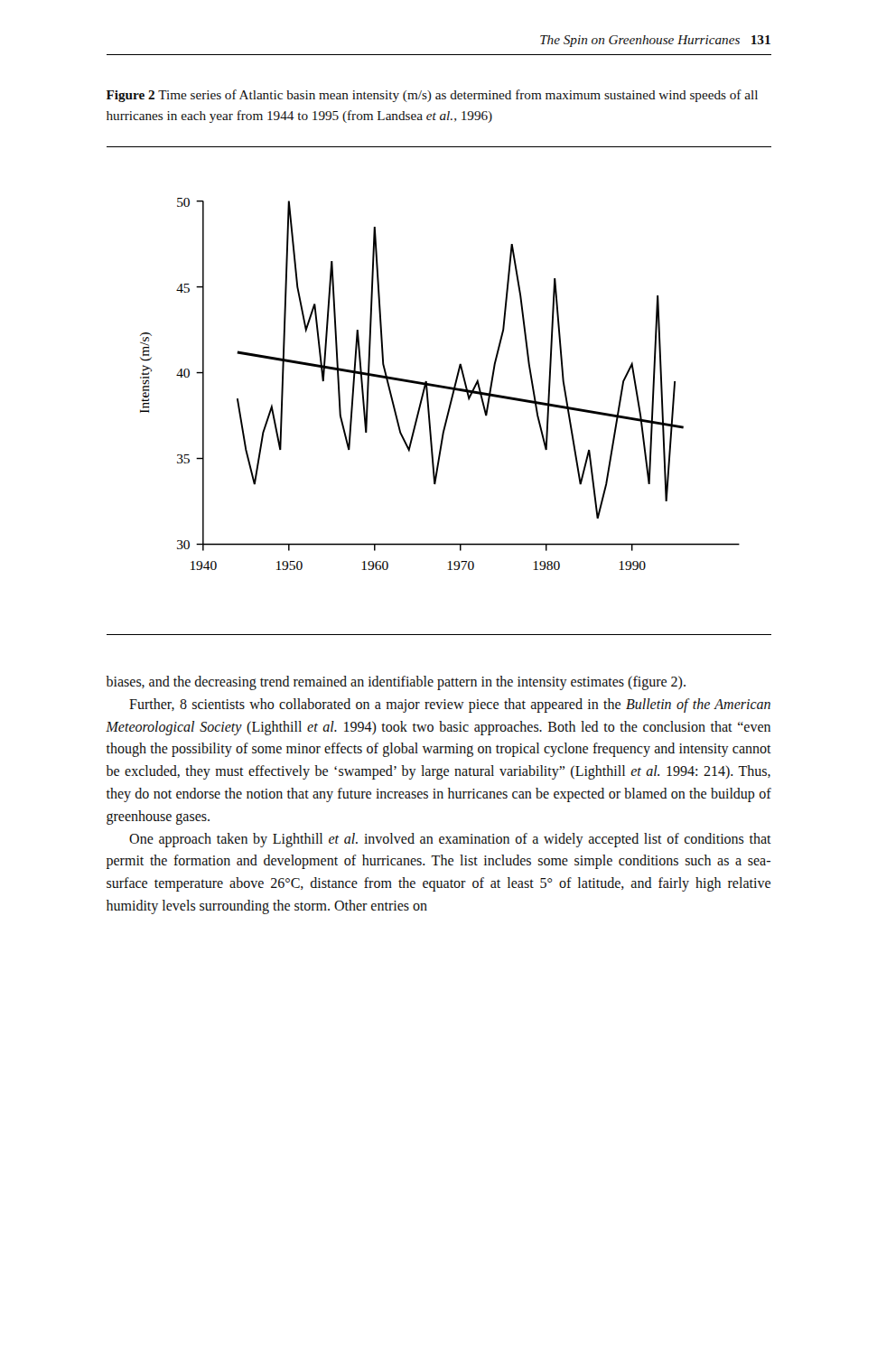The Spin on Greenhouse Hurricanes 131
Figure 2 Time series of Atlantic basin mean intensity (m/s) as determined from maximum sustained wind speeds of all hurricanes in each year from 1944 to 1995 (from Landsea et al., 1996)
Atlantic basin mean hurricane intensity, 1944–1995 50 45 40 35 30 1940 1950 1960 1970 1980 1990 Intensity (m/s)
biases, and the decreasing trend remained an identifiable pattern in the intensity estimates (figure 2).
Further, 8 scientists who collaborated on a major review piece that appeared in the Bulletin of the American Meteorological Society (Lighthill et al. 1994) took two basic approaches. Both led to the conclusion that “even though the possibility of some minor effects of global warming on tropical cyclone frequency and intensity cannot be excluded, they must effectively be ‘swamped’ by large natural variability” (Lighthill et al. 1994: 214). Thus, they do not endorse the notion that any future increases in hurricanes can be expected or blamed on the buildup of greenhouse gases.
One approach taken by Lighthill et al. involved an examination of a widely accepted list of conditions that permit the formation and development of hurricanes. The list includes some simple conditions such as a sea-surface temperature above 26°C, distance from the equator of at least 5° of latitude, and fairly high relative humidity levels surrounding the storm. Other entries on